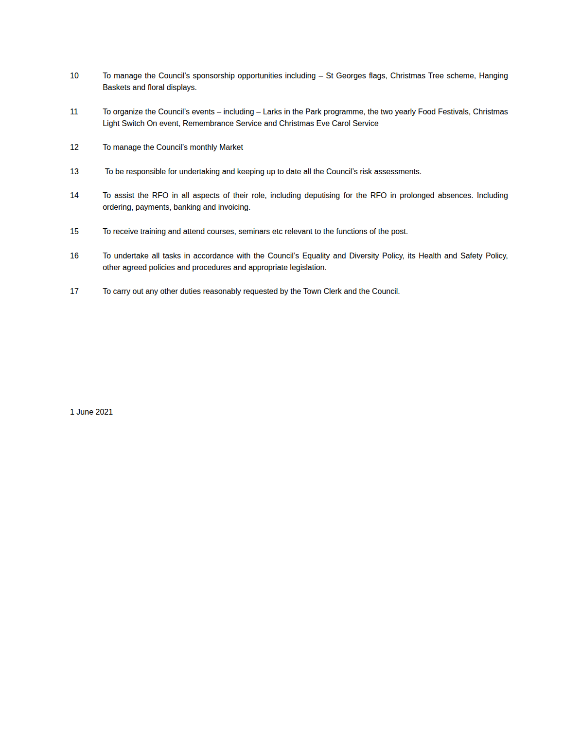To manage the Council’s sponsorship opportunities including – St Georges flags, Christmas Tree scheme, Hanging Baskets and floral displays.
To organize the Council’s events – including – Larks in the Park programme, the two yearly Food Festivals, Christmas Light Switch On event, Remembrance Service and Christmas Eve Carol Service
To manage the Council’s monthly Market
To be responsible for undertaking and keeping up to date all the Council’s risk assessments.
To assist the RFO in all aspects of their role, including deputising for the RFO in prolonged absences. Including ordering, payments, banking and invoicing.
To receive training and attend courses, seminars etc relevant to the functions of the post.
To undertake all tasks in accordance with the Council’s Equality and Diversity Policy, its Health and Safety Policy, other agreed policies and procedures and appropriate legislation.
To carry out any other duties reasonably requested by the Town Clerk and the Council.
1 June 2021